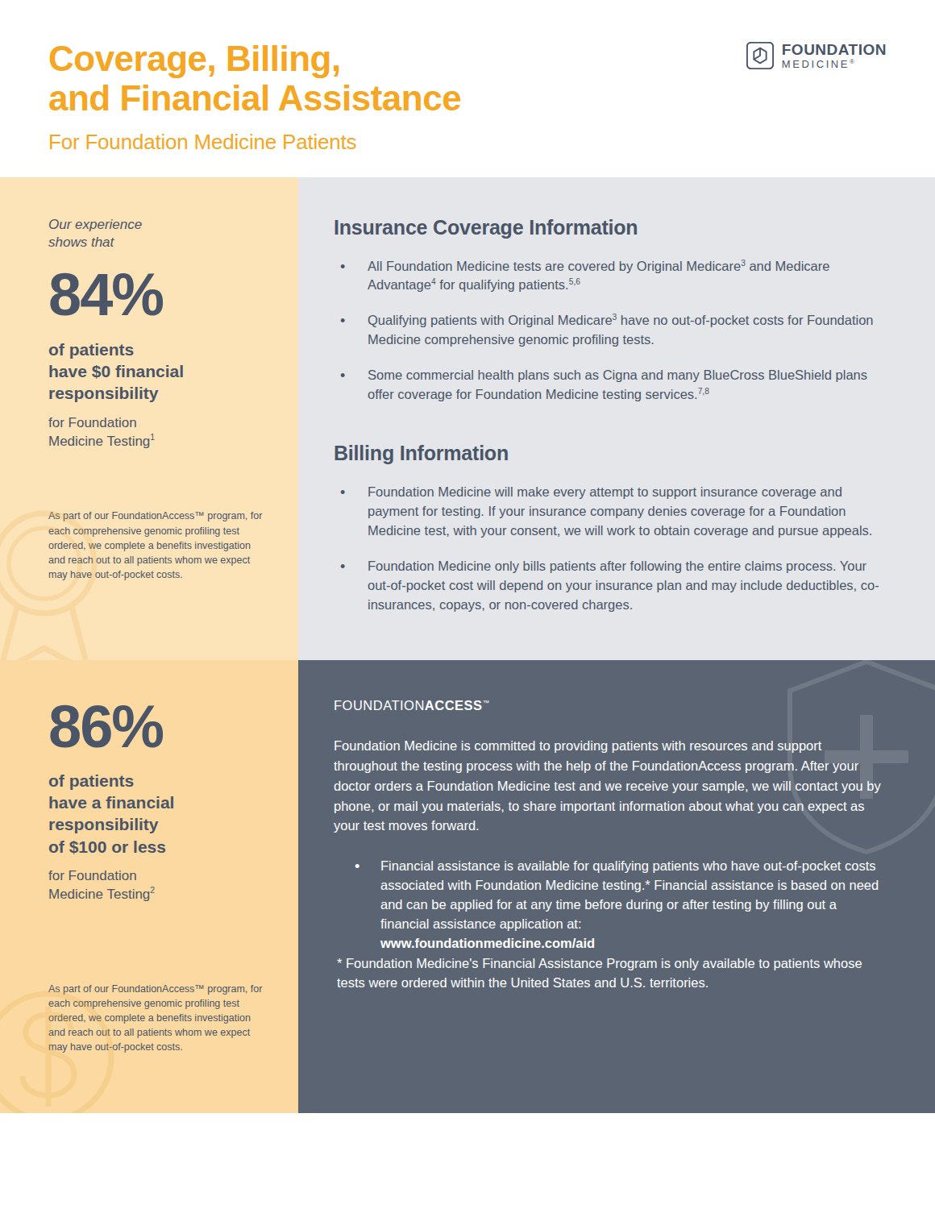FOUNDATION MEDICINE®
Coverage, Billing,
and Financial Assistance
For Foundation Medicine Patients
Our experience
shows that
84%
of patients
have $0 financial
responsibility
for Foundation
Medicine Testing1
As part of our FoundationAccess™ program, for each comprehensive genomic profiling test ordered, we complete a benefits investigation and reach out to all patients whom we expect may have out-of-pocket costs.
Insurance Coverage Information
All Foundation Medicine tests are covered by Original Medicare3 and Medicare Advantage4 for qualifying patients.5,6
Qualifying patients with Original Medicare3 have no out-of-pocket costs for Foundation Medicine comprehensive genomic profiling tests.
Some commercial health plans such as Cigna and many BlueCross BlueShield plans offer coverage for Foundation Medicine testing services.7,8
Billing Information
Foundation Medicine will make every attempt to support insurance coverage and payment for testing. If your insurance company denies coverage for a Foundation Medicine test, with your consent, we will work to obtain coverage and pursue appeals.
Foundation Medicine only bills patients after following the entire claims process. Your out-of-pocket cost will depend on your insurance plan and may include deductibles, co-insurances, copays, or non-covered charges.
86%
of patients
have a financial
responsibility
of $100 or less
for Foundation
Medicine Testing2
As part of our FoundationAccess™ program, for each comprehensive genomic profiling test ordered, we complete a benefits investigation and reach out to all patients whom we expect may have out-of-pocket costs.
FOUNDATIONACCESS™
Foundation Medicine is committed to providing patients with resources and support throughout the testing process with the help of the FoundationAccess program. After your doctor orders a Foundation Medicine test and we receive your sample, we will contact you by phone, or mail you materials, to share important information about what you can expect as your test moves forward.
Financial assistance is available for qualifying patients who have out-of-pocket costs associated with Foundation Medicine testing.* Financial assistance is based on need and can be applied for at any time before during or after testing by filling out a financial assistance application at:
www.foundationmedicine.com/aid
* Foundation Medicine's Financial Assistance Program is only available to patients whose tests were ordered within the United States and U.S. territories.